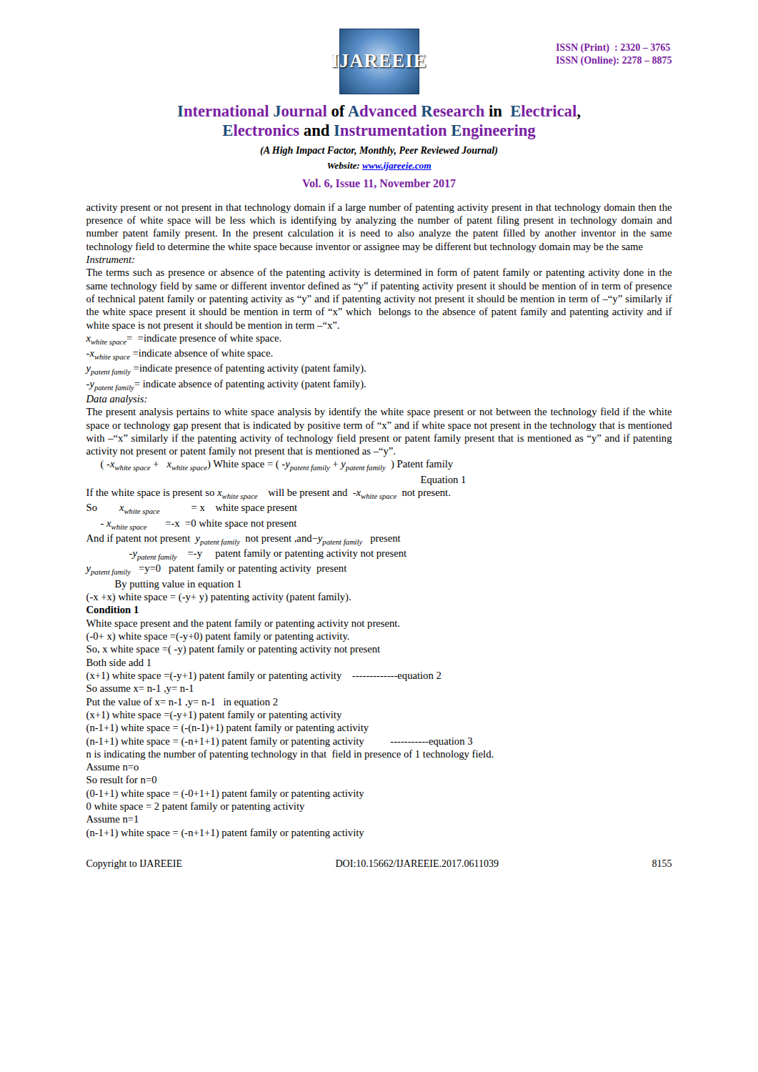IJAREEIE
ISSN (Print) : 2320 – 3765 ISSN (Online): 2278 – 8875
International Journal of Advanced Research in Electrical,
Electronics and Instrumentation Engineering
(A High Impact Factor, Monthly, Peer Reviewed Journal)
Website: www.ijareeie.com
Vol. 6, Issue 11, November 2017
activity present or not present in that technology domain if a large number of patenting activity present in that technology domain then the presence of white space will be less which is identifying by analyzing the number of patent filing present in technology domain and number patent family present. In the present calculation it is need to also analyze the patent filled by another inventor in the same technology field to determine the white space because inventor or assignee may be different but technology domain may be the same
Instrument:
The terms such as presence or absence of the patenting activity is determined in form of patent family or patenting activity done in the same technology field by same or different inventor defined as “y” if patenting activity present it should be mention of in term of presence of technical patent family or patenting activity as “y” and if patenting activity not present it should be mention in term of –“y” similarly if the white space present it should be mention in term of “x” which belongs to the absence of patent family and patenting activity and if white space is not present it should be mention in term –“x”.
xwhite space= =indicate presence of white space.
-xwhite space =indicate absence of white space.
ypatent family =indicate presence of patenting activity (patent family).
-ypatent family= indicate absence of patenting activity (patent family).
Data analysis:
The present analysis pertains to white space analysis by identify the white space present or not between the technology field if the white space or technology gap present that is indicated by positive term of “x” and if white space not present in the technology that is mentioned with –“x” similarly if the patenting activity of technology field present or patent family present that is mentioned as “y” and if patenting activity not present or patent family not present that is mentioned as –“y”.
( -xwhite space + xwhite space) White space = ( -ypatent family + ypatent family ) Patent family
Equation 1
If the white space is present so xwhite space will be present and -xwhite space not present.
So xwhite space = x white space present
- xwhite space =-x =0 white space not present
And if patent not present ypatent family not present ,and−ypatent family present
-ypatent family =-y patent family or patenting activity not present
ypatent family =y=0 patent family or patenting activity present
By putting value in equation 1
(-x +x) white space = (-y+ y) patenting activity (patent family).
Condition 1
White space present and the patent family or patenting activity not present.
(-0+ x) white space =(-y+0) patent family or patenting activity.
So, x white space =( -y) patent family or patenting activity not present
Both side add 1
(x+1) white space =(-y+1) patent family or patenting activity -------------equation 2
So assume x= n-1 ,y= n-1
Put the value of x= n-1 ,y= n-1 in equation 2
(x+1) white space =(-y+1) patent family or patenting activity
(n-1+1) white space = (-(n-1)+1) patent family or patenting activity
(n-1+1) white space = (-n+1+1) patent family or patenting activity -----------equation 3
n is indicating the number of patenting technology in that field in presence of 1 technology field.
Assume n=o
So result for n=0
(0-1+1) white space = (-0+1+1) patent family or patenting activity
0 white space = 2 patent family or patenting activity
Assume n=1
(n-1+1) white space = (-n+1+1) patent family or patenting activity
Copyright to IJAREEIE
DOI:10.15662/IJAREEIE.2017.0611039
8155